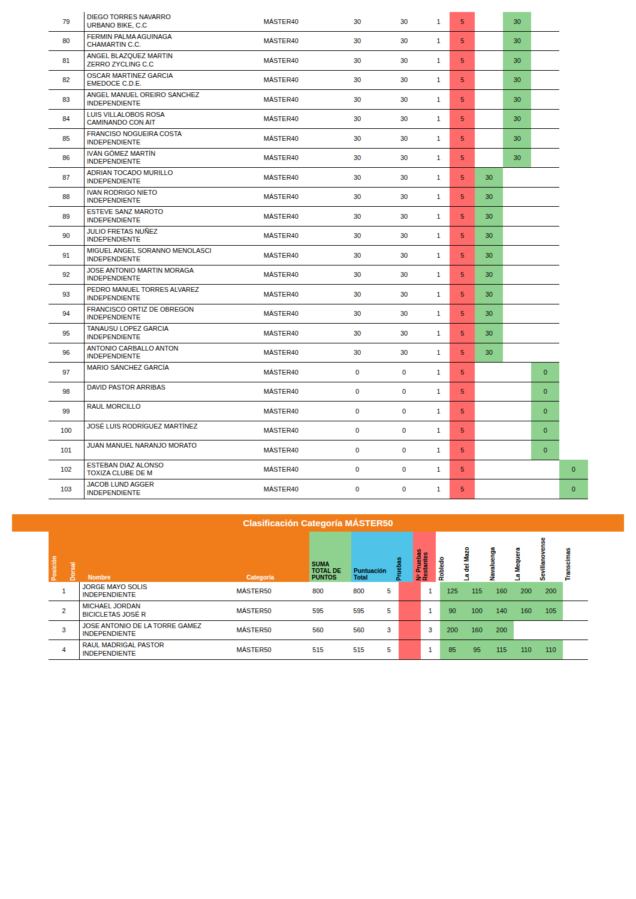| 79 | DIEGO TORRES NAVARRO URBANO BIKE, C.C | MÁSTER40 | 30 | 30 | 1 | 5 | | 30 | |
| 80 | FERMIN PALMA AGUINAGA CHAMARTIN C.C. | MÁSTER40 | 30 | 30 | 1 | 5 | | 30 | |
| 81 | ANGEL BLAZQUEZ MARTIN ZERRO ZYCLING C.C | MÁSTER40 | 30 | 30 | 1 | 5 | | 30 | |
| 82 | OSCAR MARTINEZ GARCIA EMEDOCE C.D.E. | MÁSTER40 | 30 | 30 | 1 | 5 | | 30 | |
| 83 | ANGEL MANUEL OREIRO SANCHEZ INDEPENDIENTE | MÁSTER40 | 30 | 30 | 1 | 5 | | 30 | |
| 84 | LUIS VILLALOBOS ROSA CAMINANDO CON AIT | MÁSTER40 | 30 | 30 | 1 | 5 | | 30 | |
| 85 | FRANCISO NOGUEIRA COSTA INDEPENDIENTE | MÁSTER40 | 30 | 30 | 1 | 5 | | 30 | |
| 86 | IVÁN GÓMEZ MARTÍN INDEPENDIENTE | MÁSTER40 | 30 | 30 | 1 | 5 | | 30 | |
| 87 | ADRIAN TOCADO MURILLO INDEPENDIENTE | MÁSTER40 | 30 | 30 | 1 | 5 | 30 | | |
| 88 | IVAN RODRIGO NIETO INDEPENDIENTE | MÁSTER40 | 30 | 30 | 1 | 5 | 30 | | |
| 89 | ESTEVE SANZ MAROTO INDEPENDIENTE | MÁSTER40 | 30 | 30 | 1 | 5 | 30 | | |
| 90 | JULIO FRETAS NUÑEZ INDEPENDIENTE | MÁSTER40 | 30 | 30 | 1 | 5 | 30 | | |
| 91 | MIGUEL ANGEL SORANNO MENOLASCI INDEPENDIENTE | MÁSTER40 | 30 | 30 | 1 | 5 | 30 | | |
| 92 | JOSE ANTONIO MARTIN MORAGA INDEPENDIENTE | MÁSTER40 | 30 | 30 | 1 | 5 | 30 | | |
| 93 | PEDRO MANUEL TORRES ALVAREZ INDEPENDIENTE | MÁSTER40 | 30 | 30 | 1 | 5 | 30 | | |
| 94 | FRANCISCO ORTIZ DE OBREGON INDEPENDIENTE | MÁSTER40 | 30 | 30 | 1 | 5 | 30 | | |
| 95 | TANAUSU LOPEZ GARCIA INDEPENDIENTE | MÁSTER40 | 30 | 30 | 1 | 5 | 30 | | |
| 96 | ANTONIO CARBALLO ANTON INDEPENDIENTE | MÁSTER40 | 30 | 30 | 1 | 5 | 30 | | |
| 97 | MARIO SÁNCHEZ GARCÍA | MÁSTER40 | 0 | 0 | 1 | 5 | | | 0 |
| 98 | DAVID PASTOR ARRIBAS | MÁSTER40 | 0 | 0 | 1 | 5 | | | 0 |
| 99 | RAUL MORCILLO | MÁSTER40 | 0 | 0 | 1 | 5 | | | 0 |
| 100 | JOSÉ LUIS RODRÍGUEZ MARTÍNEZ | MÁSTER40 | 0 | 0 | 1 | 5 | | | 0 |
| 101 | JUAN MANUEL NARANJO MORATO | MÁSTER40 | 0 | 0 | 1 | 5 | | | 0 |
| 102 | ESTEBAN DIAZ ALONSO TOXIZA CLUBE DE M | MÁSTER40 | 0 | 0 | 1 | 5 | | | | 0 |
| 103 | JACOB LUND AGGER INDEPENDIENTE | MÁSTER40 | 0 | 0 | 1 | 5 | | | | 0 |
Clasificación Categoría MÁSTER50
| Posición | Dorsal | Nombre | Categoría | SUMA TOTAL DE PUNTOS | Puntuación Total | Pruebas | Nº Pruebas Restantes | Robledo | La del Mazo | Navaluenga | La Mequera | Sevillanovense | Transcimas |
| 1 | JORGE MAYO SOLIS INDEPENDIENTE | MÁSTER50 | 800 | 800 | 5 | | 1 | 125 | 115 | 160 | 200 | 200 | |
| 2 | MICHAEL JORDAN BICICLETAS JOSÉ R | MÁSTER50 | 595 | 595 | 5 | | 1 | 90 | 100 | 140 | 160 | 105 | |
| 3 | JOSE ANTONIO DE LA TORRE GAMEZ INDEPENDIENTE | MÁSTER50 | 560 | 560 | 3 | | 3 | 200 | 160 | 200 | | | |
| 4 | RAUL MADRIGAL PASTOR INDEPENDIENTE | MÁSTER50 | 515 | 515 | 5 | | 1 | 85 | 95 | 115 | 110 | 110 | |